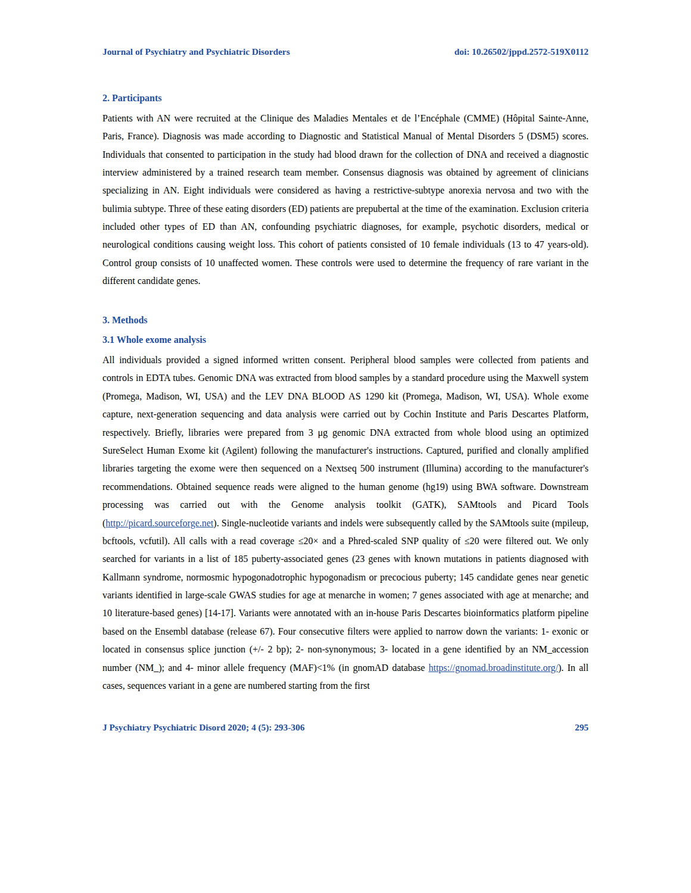Journal of Psychiatry and Psychiatric Disorders doi: 10.26502/jppd.2572-519X0112
2. Participants
Patients with AN were recruited at the Clinique des Maladies Mentales et de l’Encéphale (CMME) (Hôpital Sainte-Anne, Paris, France). Diagnosis was made according to Diagnostic and Statistical Manual of Mental Disorders 5 (DSM5) scores. Individuals that consented to participation in the study had blood drawn for the collection of DNA and received a diagnostic interview administered by a trained research team member. Consensus diagnosis was obtained by agreement of clinicians specializing in AN. Eight individuals were considered as having a restrictive-subtype anorexia nervosa and two with the bulimia subtype. Three of these eating disorders (ED) patients are prepubertal at the time of the examination. Exclusion criteria included other types of ED than AN, confounding psychiatric diagnoses, for example, psychotic disorders, medical or neurological conditions causing weight loss. This cohort of patients consisted of 10 female individuals (13 to 47 years-old). Control group consists of 10 unaffected women. These controls were used to determine the frequency of rare variant in the different candidate genes.
3. Methods
3.1 Whole exome analysis
All individuals provided a signed informed written consent. Peripheral blood samples were collected from patients and controls in EDTA tubes. Genomic DNA was extracted from blood samples by a standard procedure using the Maxwell system (Promega, Madison, WI, USA) and the LEV DNA BLOOD AS 1290 kit (Promega, Madison, WI, USA). Whole exome capture, next-generation sequencing and data analysis were carried out by Cochin Institute and Paris Descartes Platform, respectively. Briefly, libraries were prepared from 3 μg genomic DNA extracted from whole blood using an optimized SureSelect Human Exome kit (Agilent) following the manufacturer's instructions. Captured, purified and clonally amplified libraries targeting the exome were then sequenced on a Nextseq 500 instrument (Illumina) according to the manufacturer's recommendations. Obtained sequence reads were aligned to the human genome (hg19) using BWA software. Downstream processing was carried out with the Genome analysis toolkit (GATK), SAMtools and Picard Tools (http://picard.sourceforge.net). Single-nucleotide variants and indels were subsequently called by the SAMtools suite (mpileup, bcftools, vcfutil). All calls with a read coverage ≤20× and a Phred-scaled SNP quality of ≤20 were filtered out. We only searched for variants in a list of 185 puberty-associated genes (23 genes with known mutations in patients diagnosed with Kallmann syndrome, normosmic hypogonadotrophic hypogonadism or precocious puberty; 145 candidate genes near genetic variants identified in large-scale GWAS studies for age at menarche in women; 7 genes associated with age at menarche; and 10 literature-based genes) [14-17]. Variants were annotated with an in-house Paris Descartes bioinformatics platform pipeline based on the Ensembl database (release 67). Four consecutive filters were applied to narrow down the variants: 1- exonic or located in consensus splice junction (+/- 2 bp); 2- non-synonymous; 3- located in a gene identified by an NM_accession number (NM_); and 4- minor allele frequency (MAF)<1% (in gnomAD database https://gnomad.broadinstitute.org/). In all cases, sequences variant in a gene are numbered starting from the first
J Psychiatry Psychiatric Disord 2020; 4 (5): 293-306 295